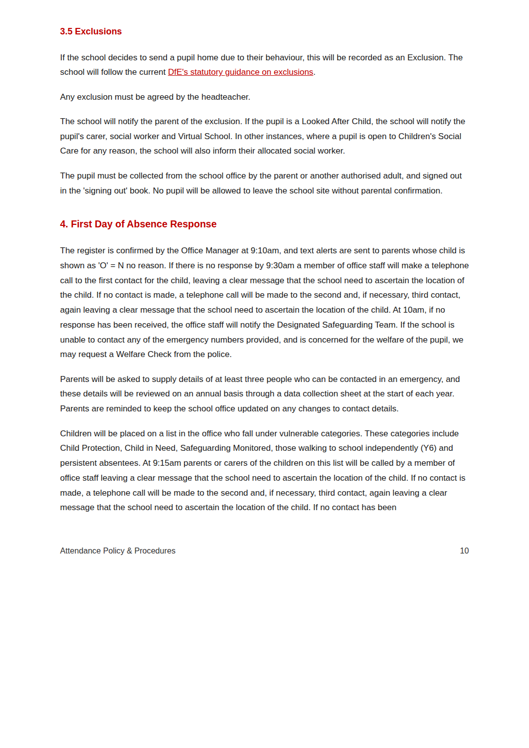3.5 Exclusions
If the school decides to send a pupil home due to their behaviour, this will be recorded as an Exclusion. The school will follow the current DfE's statutory guidance on exclusions.
Any exclusion must be agreed by the headteacher.
The school will notify the parent of the exclusion. If the pupil is a Looked After Child, the school will notify the pupil's carer, social worker and Virtual School. In other instances, where a pupil is open to Children's Social Care for any reason, the school will also inform their allocated social worker.
The pupil must be collected from the school office by the parent or another authorised adult, and signed out in the 'signing out' book. No pupil will be allowed to leave the school site without parental confirmation.
4. First Day of Absence Response
The register is confirmed by the Office Manager at 9:10am, and text alerts are sent to parents whose child is shown as 'O' = N no reason. If there is no response by 9:30am a member of office staff will make a telephone call to the first contact for the child, leaving a clear message that the school need to ascertain the location of the child. If no contact is made, a telephone call will be made to the second and, if necessary, third contact, again leaving a clear message that the school need to ascertain the location of the child. At 10am, if no response has been received, the office staff will notify the Designated Safeguarding Team. If the school is unable to contact any of the emergency numbers provided, and is concerned for the welfare of the pupil, we may request a Welfare Check from the police.
Parents will be asked to supply details of at least three people who can be contacted in an emergency, and these details will be reviewed on an annual basis through a data collection sheet at the start of each year. Parents are reminded to keep the school office updated on any changes to contact details.
Children will be placed on a list in the office who fall under vulnerable categories. These categories include Child Protection, Child in Need, Safeguarding Monitored, those walking to school independently (Y6) and persistent absentees. At 9:15am parents or carers of the children on this list will be called by a member of office staff leaving a clear message that the school need to ascertain the location of the child. If no contact is made, a telephone call will be made to the second and, if necessary, third contact, again leaving a clear message that the school need to ascertain the location of the child. If no contact has been
Attendance Policy & Procedures
10